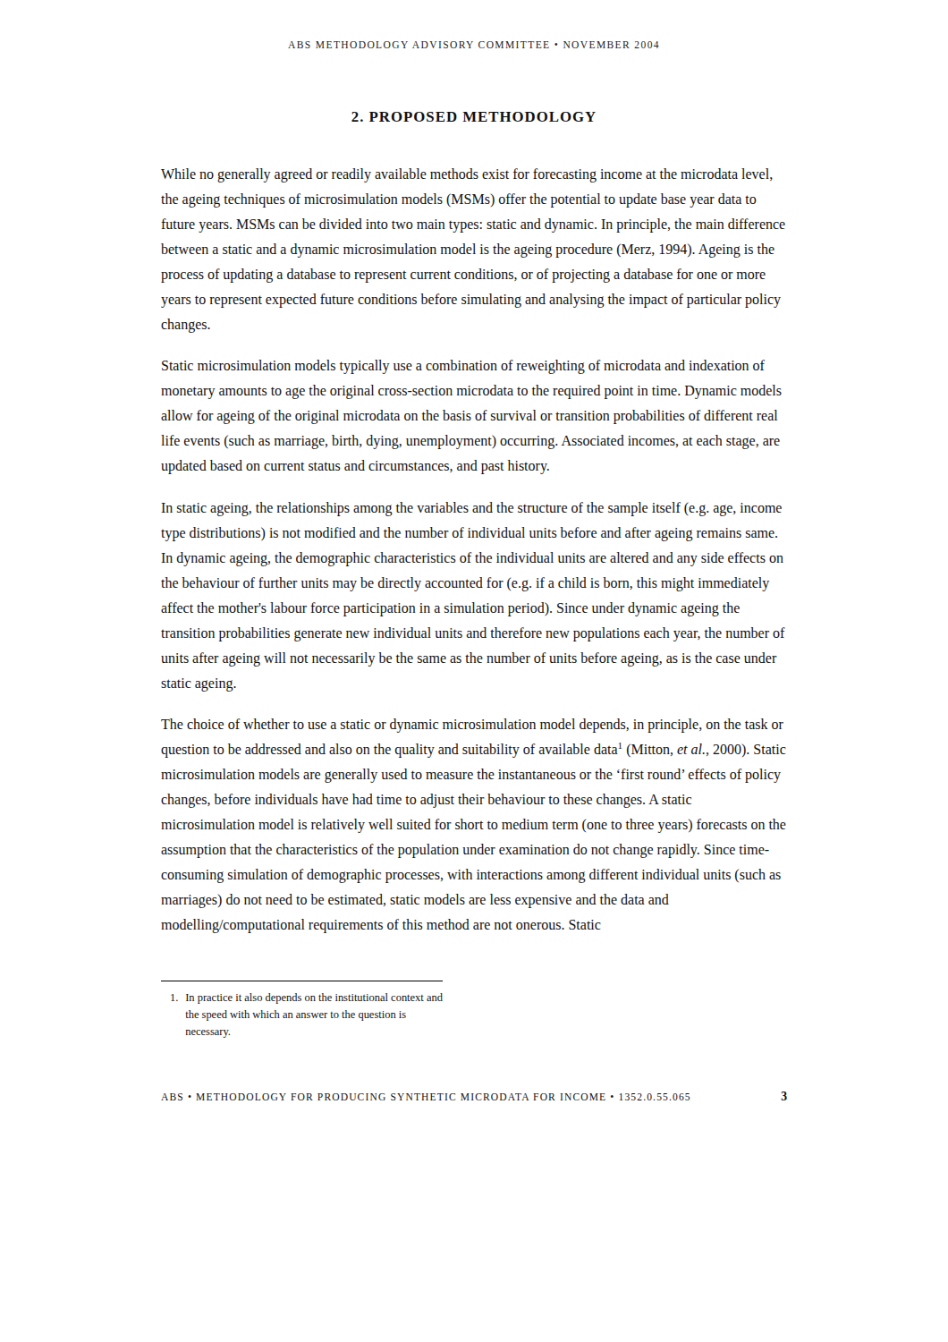ABS Methodology Advisory Committee • November 2004
2. PROPOSED METHODOLOGY
While no generally agreed or readily available methods exist for forecasting income at the microdata level, the ageing techniques of microsimulation models (MSMs) offer the potential to update base year data to future years. MSMs can be divided into two main types: static and dynamic. In principle, the main difference between a static and a dynamic microsimulation model is the ageing procedure (Merz, 1994). Ageing is the process of updating a database to represent current conditions, or of projecting a database for one or more years to represent expected future conditions before simulating and analysing the impact of particular policy changes.
Static microsimulation models typically use a combination of reweighting of microdata and indexation of monetary amounts to age the original cross-section microdata to the required point in time. Dynamic models allow for ageing of the original microdata on the basis of survival or transition probabilities of different real life events (such as marriage, birth, dying, unemployment) occurring. Associated incomes, at each stage, are updated based on current status and circumstances, and past history.
In static ageing, the relationships among the variables and the structure of the sample itself (e.g. age, income type distributions) is not modified and the number of individual units before and after ageing remains same. In dynamic ageing, the demographic characteristics of the individual units are altered and any side effects on the behaviour of further units may be directly accounted for (e.g. if a child is born, this might immediately affect the mother's labour force participation in a simulation period). Since under dynamic ageing the transition probabilities generate new individual units and therefore new populations each year, the number of units after ageing will not necessarily be the same as the number of units before ageing, as is the case under static ageing.
The choice of whether to use a static or dynamic microsimulation model depends, in principle, on the task or question to be addressed and also on the quality and suitability of available data1 (Mitton, et al., 2000). Static microsimulation models are generally used to measure the instantaneous or the ‘first round’ effects of policy changes, before individuals have had time to adjust their behaviour to these changes. A static microsimulation model is relatively well suited for short to medium term (one to three years) forecasts on the assumption that the characteristics of the population under examination do not change rapidly. Since time-consuming simulation of demographic processes, with interactions among different individual units (such as marriages) do not need to be estimated, static models are less expensive and the data and modelling/computational requirements of this method are not onerous. Static
In practice it also depends on the institutional context and the speed with which an answer to the question is necessary.
ABS • Methodology for Producing Synthetic Microdata for Income • 1352.0.55.065 3